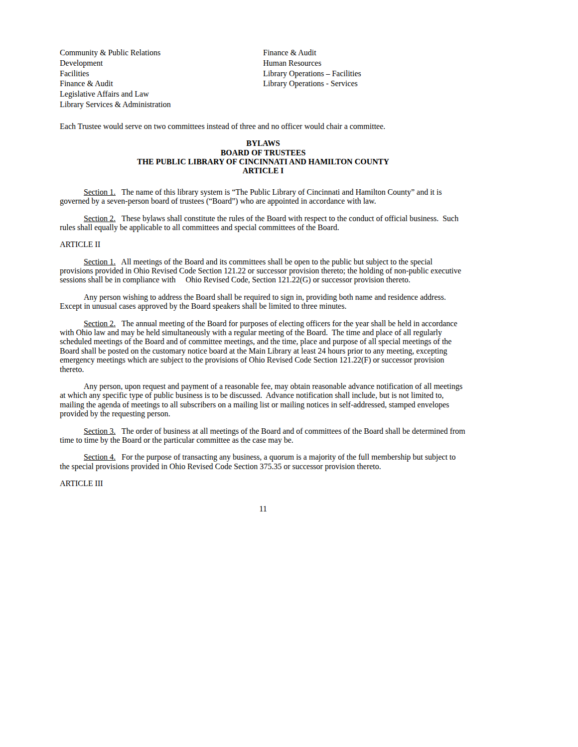| Community & Public Relations | Finance & Audit |
| Development | Human Resources |
| Facilities | Library Operations – Facilities |
| Finance & Audit | Library Operations - Services |
| Legislative Affairs and Law | |
| Library Services & Administration | |
Each Trustee would serve on two committees instead of three and no officer would chair a committee.
BYLAWS
BOARD OF TRUSTEES
THE PUBLIC LIBRARY OF CINCINNATI AND HAMILTON COUNTY
ARTICLE I
Section 1. The name of this library system is “The Public Library of Cincinnati and Hamilton County” and it is governed by a seven-person board of trustees (“Board”) who are appointed in accordance with law.
Section 2. These bylaws shall constitute the rules of the Board with respect to the conduct of official business. Such rules shall equally be applicable to all committees and special committees of the Board.
ARTICLE II
Section 1. All meetings of the Board and its committees shall be open to the public but subject to the special provisions provided in Ohio Revised Code Section 121.22 or successor provision thereto; the holding of non-public executive sessions shall be in compliance with Ohio Revised Code, Section 121.22(G) or successor provision thereto.
Any person wishing to address the Board shall be required to sign in, providing both name and residence address. Except in unusual cases approved by the Board speakers shall be limited to three minutes.
Section 2. The annual meeting of the Board for purposes of electing officers for the year shall be held in accordance with Ohio law and may be held simultaneously with a regular meeting of the Board. The time and place of all regularly scheduled meetings of the Board and of committee meetings, and the time, place and purpose of all special meetings of the Board shall be posted on the customary notice board at the Main Library at least 24 hours prior to any meeting, excepting emergency meetings which are subject to the provisions of Ohio Revised Code Section 121.22(F) or successor provision thereto.
Any person, upon request and payment of a reasonable fee, may obtain reasonable advance notification of all meetings at which any specific type of public business is to be discussed. Advance notification shall include, but is not limited to, mailing the agenda of meetings to all subscribers on a mailing list or mailing notices in self-addressed, stamped envelopes provided by the requesting person.
Section 3. The order of business at all meetings of the Board and of committees of the Board shall be determined from time to time by the Board or the particular committee as the case may be.
Section 4. For the purpose of transacting any business, a quorum is a majority of the full membership but subject to the special provisions provided in Ohio Revised Code Section 375.35 or successor provision thereto.
ARTICLE III
11